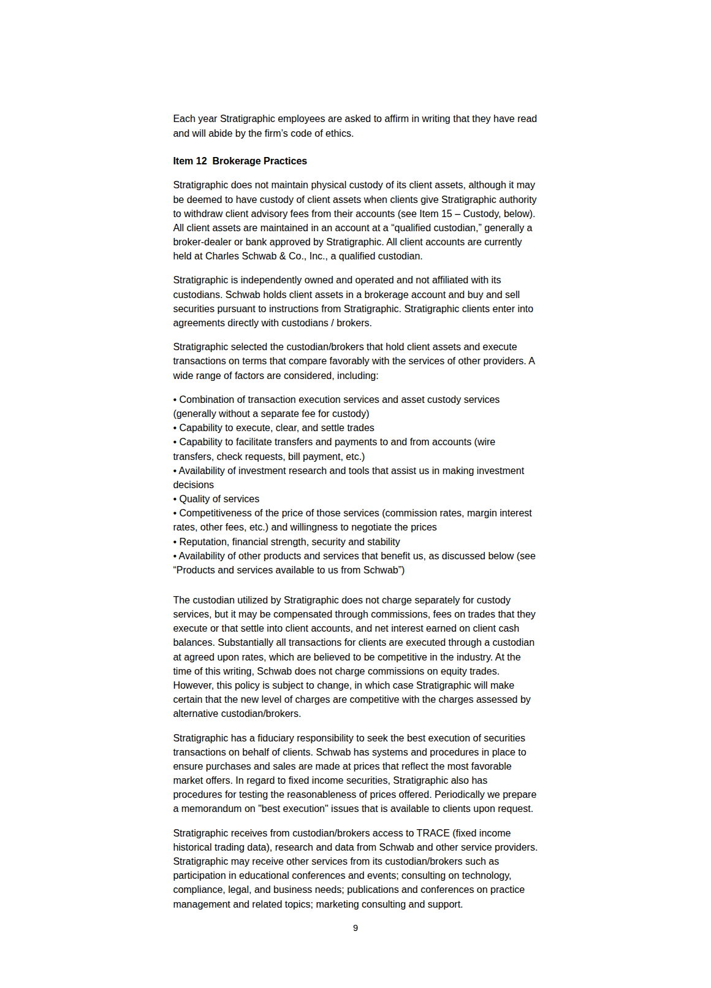Each year Stratigraphic employees are asked to affirm in writing that they have read and will abide by the firm’s code of ethics.
Item 12 Brokerage Practices
Stratigraphic does not maintain physical custody of its client assets, although it may be deemed to have custody of client assets when clients give Stratigraphic authority to withdraw client advisory fees from their accounts (see Item 15 – Custody, below). All client assets are maintained in an account at a “qualified custodian,” generally a broker-dealer or bank approved by Stratigraphic. All client accounts are currently held at Charles Schwab & Co., Inc., a qualified custodian.
Stratigraphic is independently owned and operated and not affiliated with its custodians. Schwab holds client assets in a brokerage account and buy and sell securities pursuant to instructions from Stratigraphic. Stratigraphic clients enter into agreements directly with custodians / brokers.
Stratigraphic selected the custodian/brokers that hold client assets and execute transactions on terms that compare favorably with the services of other providers. A wide range of factors are considered, including:
• Combination of transaction execution services and asset custody services (generally without a separate fee for custody)
• Capability to execute, clear, and settle trades
• Capability to facilitate transfers and payments to and from accounts (wire transfers, check requests, bill payment, etc.)
• Availability of investment research and tools that assist us in making investment decisions
• Quality of services
• Competitiveness of the price of those services (commission rates, margin interest rates, other fees, etc.) and willingness to negotiate the prices
• Reputation, financial strength, security and stability
• Availability of other products and services that benefit us, as discussed below (see “Products and services available to us from Schwab”)
The custodian utilized by Stratigraphic does not charge separately for custody services, but it may be compensated through commissions, fees on trades that they execute or that settle into client accounts, and net interest earned on client cash balances. Substantially all transactions for clients are executed through a custodian at agreed upon rates, which are believed to be competitive in the industry. At the time of this writing, Schwab does not charge commissions on equity trades. However, this policy is subject to change, in which case Stratigraphic will make certain that the new level of charges are competitive with the charges assessed by alternative custodian/brokers.
Stratigraphic has a fiduciary responsibility to seek the best execution of securities transactions on behalf of clients. Schwab has systems and procedures in place to ensure purchases and sales are made at prices that reflect the most favorable market offers. In regard to fixed income securities, Stratigraphic also has procedures for testing the reasonableness of prices offered. Periodically we prepare a memorandum on "best execution" issues that is available to clients upon request.
Stratigraphic receives from custodian/brokers access to TRACE (fixed income historical trading data), research and data from Schwab and other service providers. Stratigraphic may receive other services from its custodian/brokers such as participation in educational conferences and events; consulting on technology, compliance, legal, and business needs; publications and conferences on practice management and related topics; marketing consulting and support.
9